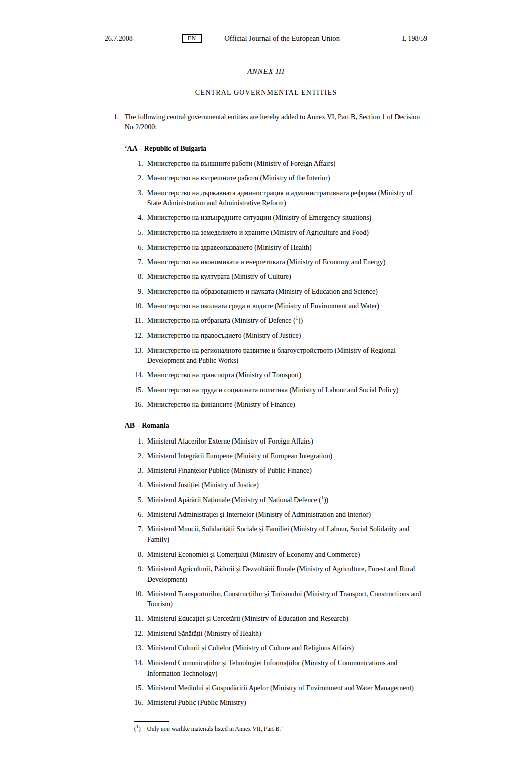26.7.2008
EN
Official Journal of the European Union
L 198/59
ANNEX III
CENTRAL GOVERNMENTAL ENTITIES
1.
The following central governmental entities are hereby added to Annex VI, Part B, Section 1 of Decision No 2/2000:
‘AA – Republic of Bulgaria
1. Министерство на външните работи (Ministry of Foreign Affairs)
2. Министерство на вътрешните работи (Ministry of the Interior)
3. Министерство на държавната администрация и административната реформа (Ministry of State Administration and Administrative Reform)
4. Министерство на извънредните ситуации (Ministry of Emergency situations)
5. Министерство на земеделието и храните (Ministry of Agriculture and Food)
6. Министерство на здравеопазването (Ministry of Health)
7. Министерство на икономиката и енергетиката (Ministry of Economy and Energy)
8. Министерство на културата (Ministry of Culture)
9. Министерство на образованието и науката (Ministry of Education and Science)
10. Министерство на околната среда и водите (Ministry of Environment and Water)
11. Министерство на отбраната (Ministry of Defence (1))
12. Министерство на правосъдието (Ministry of Justice)
13. Министерство на регионалното развитие и благоустройството (Ministry of Regional Development and Public Works)
14. Министерство на транспорта (Ministry of Transport)
15. Министерство на труда и социалната политика (Ministry of Labour and Social Policy)
16. Министерство на финансите (Ministry of Finance)
AB – Romania
1. Ministerul Afacerilor Externe (Ministry of Foreign Affairs)
2. Ministerul Integrării Europene (Ministry of European Integration)
3. Ministerul Finanțelor Publice (Ministry of Public Finance)
4. Ministerul Justiției (Ministry of Justice)
5. Ministerul Apărării Naționale (Ministry of National Defence (1))
6. Ministerul Administrației și Internelor (Ministry of Administration and Interior)
7. Ministerul Muncii, Solidarității Sociale și Familiei (Ministry of Labour, Social Solidarity and Family)
8. Ministerul Economiei și Comerțului (Ministry of Economy and Commerce)
9. Ministerul Agriculturii, Pădurii și Dezvoltării Rurale (Ministry of Agriculture, Forest and Rural Development)
10. Ministerul Transporturilor, Construcțiilor și Turismului (Ministry of Transport, Constructions and Tourism)
11. Ministerul Educației și Cercetării (Ministry of Education and Research)
12. Ministerul Sănătății (Ministry of Health)
13. Ministerul Culturii și Cultelor (Ministry of Culture and Religious Affairs)
14. Ministerul Comunicațiilor și Tehnologiei Informațiilor (Ministry of Communications and Information Technology)
15. Ministerul Mediului și Gospodăririi Apelor (Ministry of Environment and Water Management)
16. Ministerul Public (Public Ministry)
(1)
Only non-warlike materials listed in Annex VII, Part B.’